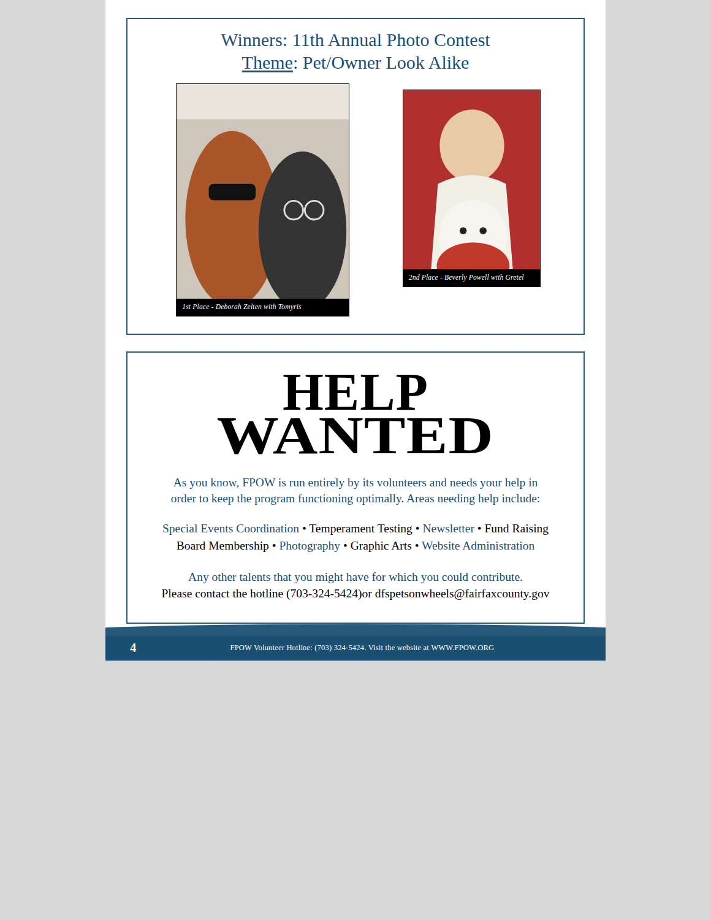Winners: 11th Annual Photo Contest Theme: Pet/Owner Look Alike
1st Place - Deborah Zelten with Tomyris
2nd Place - Beverly Powell with Gretel
HELP WANTED
As you know, FPOW is run entirely by its volunteers and needs your help in order to keep the program functioning optimally. Areas needing help include:
Special Events Coordination • Temperament Testing • Newsletter • Fund Raising
Board Membership • Photography • Graphic Arts • Website Administration
Any other talents that you might have for which you could contribute.
Please contact the hotline (703-324-5424)or dfspetsonwheels@fairfaxcounty.gov
4 FPOW Volunteer Hotline: (703) 324-5424. Visit the website at WWW.FPOW.ORG